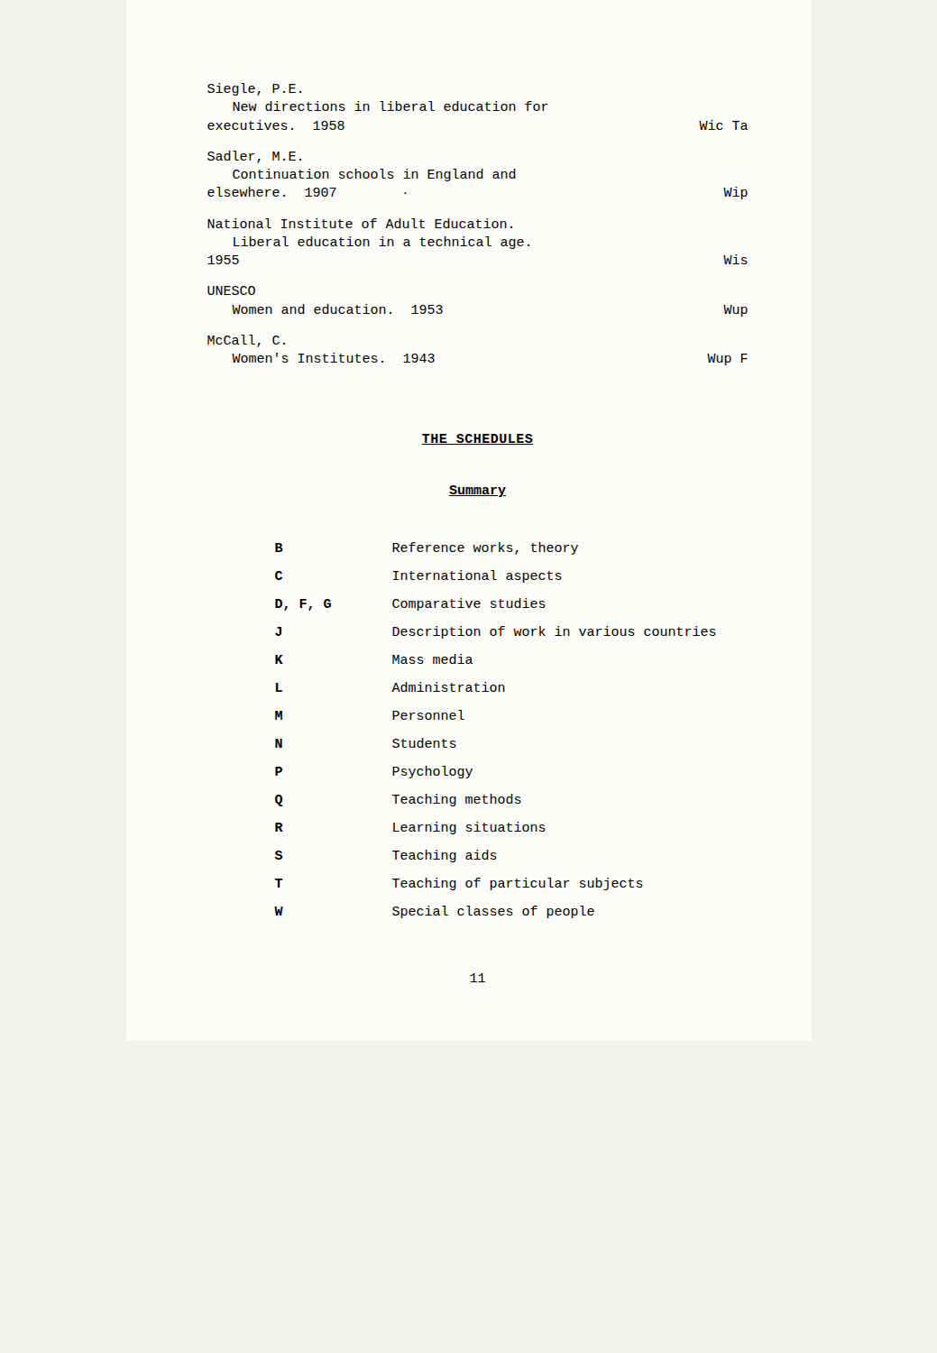Siegle, P.E.
New directions in liberal education for
executives. 1958 Wic Ta
Sadler, M.E.
Continuation schools in England and
elsewhere. 1907 · Wip
National Institute of Adult Education.
Liberal education in a technical age.
1955 Wis
UNESCO
Women and education. 1953 Wup
McCall, C.
Women's Institutes. 1943 Wup F
THE SCHEDULES
Summary
| B | Reference works, theory |
| C | International aspects |
| D, F, G | Comparative studies |
| J | Description of work in various countries |
| K | Mass media |
| L | Administration |
| M | Personnel |
| N | Students |
| P | Psychology |
| Q | Teaching methods |
| R | Learning situations |
| S | Teaching aids |
| T | Teaching of particular subjects |
| W | Special classes of people |
11